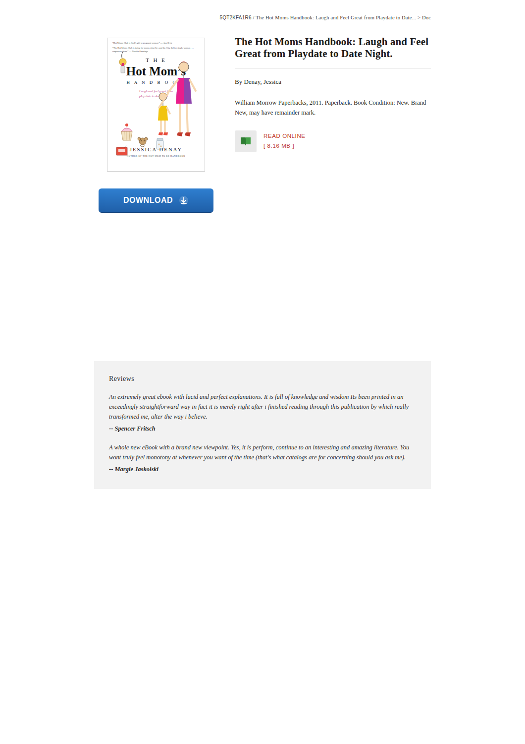5QT2KFA1R6 / The Hot Moms Handbook: Laugh and Feel Great from Playdate to Date... > Doc
“Hot Moms Club is God’s gift to pregnant women.” — Ana Ortiz
“The Hot Moms Club is doing for moms what Sex and the City did for single women . . . empowers them.” — Natalia Hennings
T H E
Hot Mom’s
H A N D B O O K
Laugh and feel great from
play date to date night . . .
JESSICA DENAYAUTHOR OF THE HOT MOM TO BE HANDBOOK
DOWNLOAD
The Hot Moms Handbook: Laugh and Feel Great from Playdate to Date Night.
By Denay, Jessica
William Morrow Paperbacks, 2011. Paperback. Book Condition: New. Brand New, may have remainder mark.
READ ONLINE
[ 8.16 MB ]
Reviews
An extremely great ebook with lucid and perfect explanations. It is full of knowledge and wisdom Its been printed in an exceedingly straightforward way in fact it is merely right after i finished reading through this publication by which really transformed me, alter the way i believe.
-- Spencer Fritsch
A whole new eBook with a brand new viewpoint. Yes, it is perform, continue to an interesting and amazing literature. You wont truly feel monotony at whenever you want of the time (that's what catalogs are for concerning should you ask me).
-- Margie Jaskolski